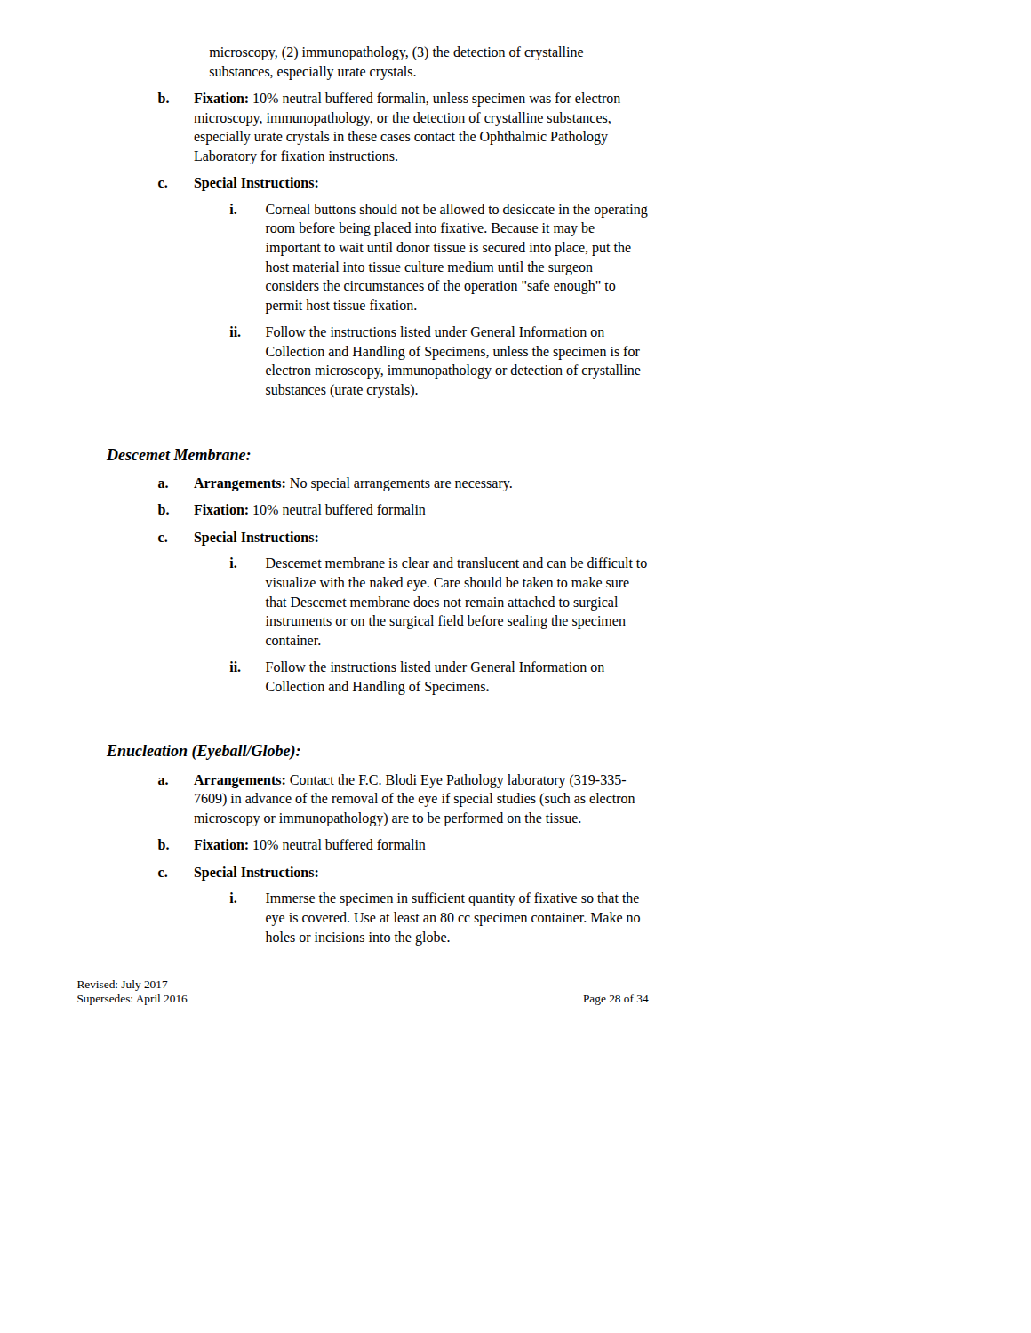microscopy, (2) immunopathology, (3) the detection of crystalline substances, especially urate crystals.
b. Fixation: 10% neutral buffered formalin, unless specimen was for electron microscopy, immunopathology, or the detection of crystalline substances, especially urate crystals in these cases contact the Ophthalmic Pathology Laboratory for fixation instructions.
c. Special Instructions:
i. Corneal buttons should not be allowed to desiccate in the operating room before being placed into fixative. Because it may be important to wait until donor tissue is secured into place, put the host material into tissue culture medium until the surgeon considers the circumstances of the operation "safe enough" to permit host tissue fixation.
ii. Follow the instructions listed under General Information on Collection and Handling of Specimens, unless the specimen is for electron microscopy, immunopathology or detection of crystalline substances (urate crystals).
Descemet Membrane:
a. Arrangements: No special arrangements are necessary.
b. Fixation: 10% neutral buffered formalin
c. Special Instructions:
i. Descemet membrane is clear and translucent and can be difficult to visualize with the naked eye. Care should be taken to make sure that Descemet membrane does not remain attached to surgical instruments or on the surgical field before sealing the specimen container.
ii. Follow the instructions listed under General Information on Collection and Handling of Specimens.
Enucleation (Eyeball/Globe):
a. Arrangements: Contact the F.C. Blodi Eye Pathology laboratory (319-335-7609) in advance of the removal of the eye if special studies (such as electron microscopy or immunopathology) are to be performed on the tissue.
b. Fixation: 10% neutral buffered formalin
c. Special Instructions:
i. Immerse the specimen in sufficient quantity of fixative so that the eye is covered. Use at least an 80 cc specimen container. Make no holes or incisions into the globe.
Revised: July 2017
Supersedes: April 2016
Page 28 of 34